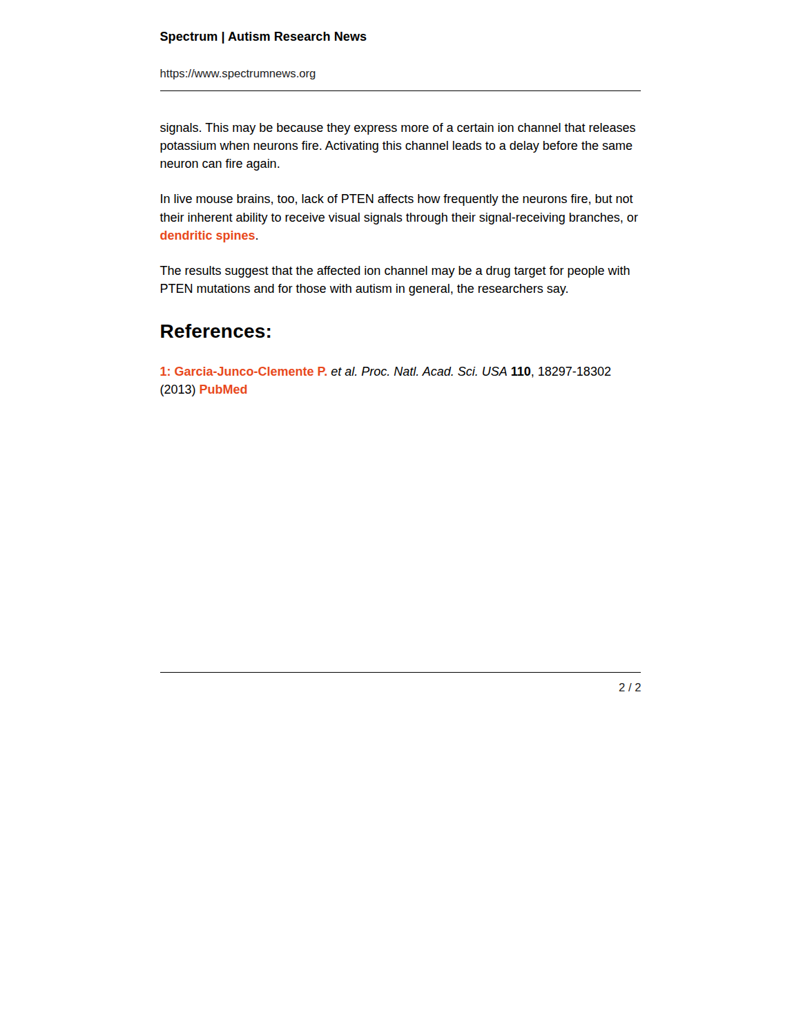Spectrum | Autism Research News
https://www.spectrumnews.org
signals. This may be because they express more of a certain ion channel that releases potassium when neurons fire. Activating this channel leads to a delay before the same neuron can fire again.
In live mouse brains, too, lack of PTEN affects how frequently the neurons fire, but not their inherent ability to receive visual signals through their signal-receiving branches, or dendritic spines.
The results suggest that the affected ion channel may be a drug target for people with PTEN mutations and for those with autism in general, the researchers say.
References:
1: Garcia-Junco-Clemente P. et al. Proc. Natl. Acad. Sci. USA 110, 18297-18302 (2013) PubMed
2 / 2